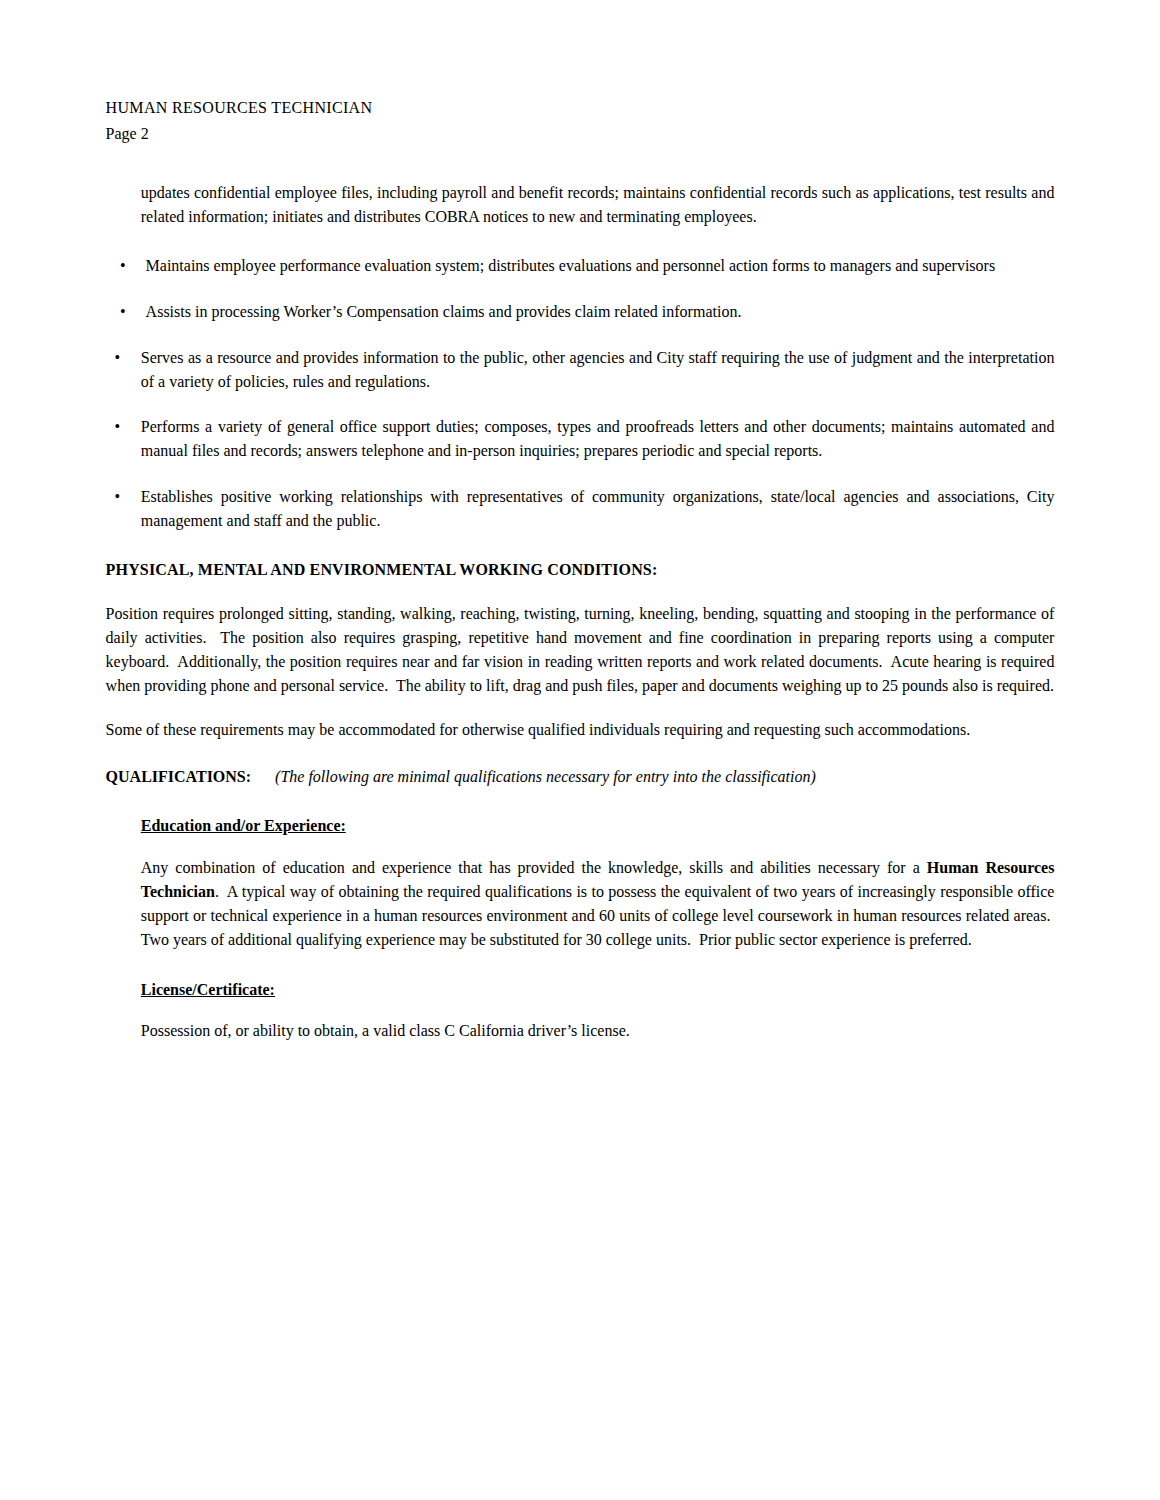HUMAN RESOURCES TECHNICIAN
Page 2
updates confidential employee files, including payroll and benefit records; maintains confidential records such as applications, test results and related information; initiates and distributes COBRA notices to new and terminating employees.
Maintains employee performance evaluation system; distributes evaluations and personnel action forms to managers and supervisors
Assists in processing Worker’s Compensation claims and provides claim related information.
Serves as a resource and provides information to the public, other agencies and City staff requiring the use of judgment and the interpretation of a variety of policies, rules and regulations.
Performs a variety of general office support duties; composes, types and proofreads letters and other documents; maintains automated and manual files and records; answers telephone and in-person inquiries; prepares periodic and special reports.
Establishes positive working relationships with representatives of community organizations, state/local agencies and associations, City management and staff and the public.
PHYSICAL, MENTAL AND ENVIRONMENTAL WORKING CONDITIONS:
Position requires prolonged sitting, standing, walking, reaching, twisting, turning, kneeling, bending, squatting and stooping in the performance of daily activities. The position also requires grasping, repetitive hand movement and fine coordination in preparing reports using a computer keyboard. Additionally, the position requires near and far vision in reading written reports and work related documents. Acute hearing is required when providing phone and personal service. The ability to lift, drag and push files, paper and documents weighing up to 25 pounds also is required.
Some of these requirements may be accommodated for otherwise qualified individuals requiring and requesting such accommodations.
QUALIFICATIONS: (The following are minimal qualifications necessary for entry into the classification)
Education and/or Experience:
Any combination of education and experience that has provided the knowledge, skills and abilities necessary for a Human Resources Technician. A typical way of obtaining the required qualifications is to possess the equivalent of two years of increasingly responsible office support or technical experience in a human resources environment and 60 units of college level coursework in human resources related areas. Two years of additional qualifying experience may be substituted for 30 college units. Prior public sector experience is preferred.
License/Certificate:
Possession of, or ability to obtain, a valid class C California driver’s license.